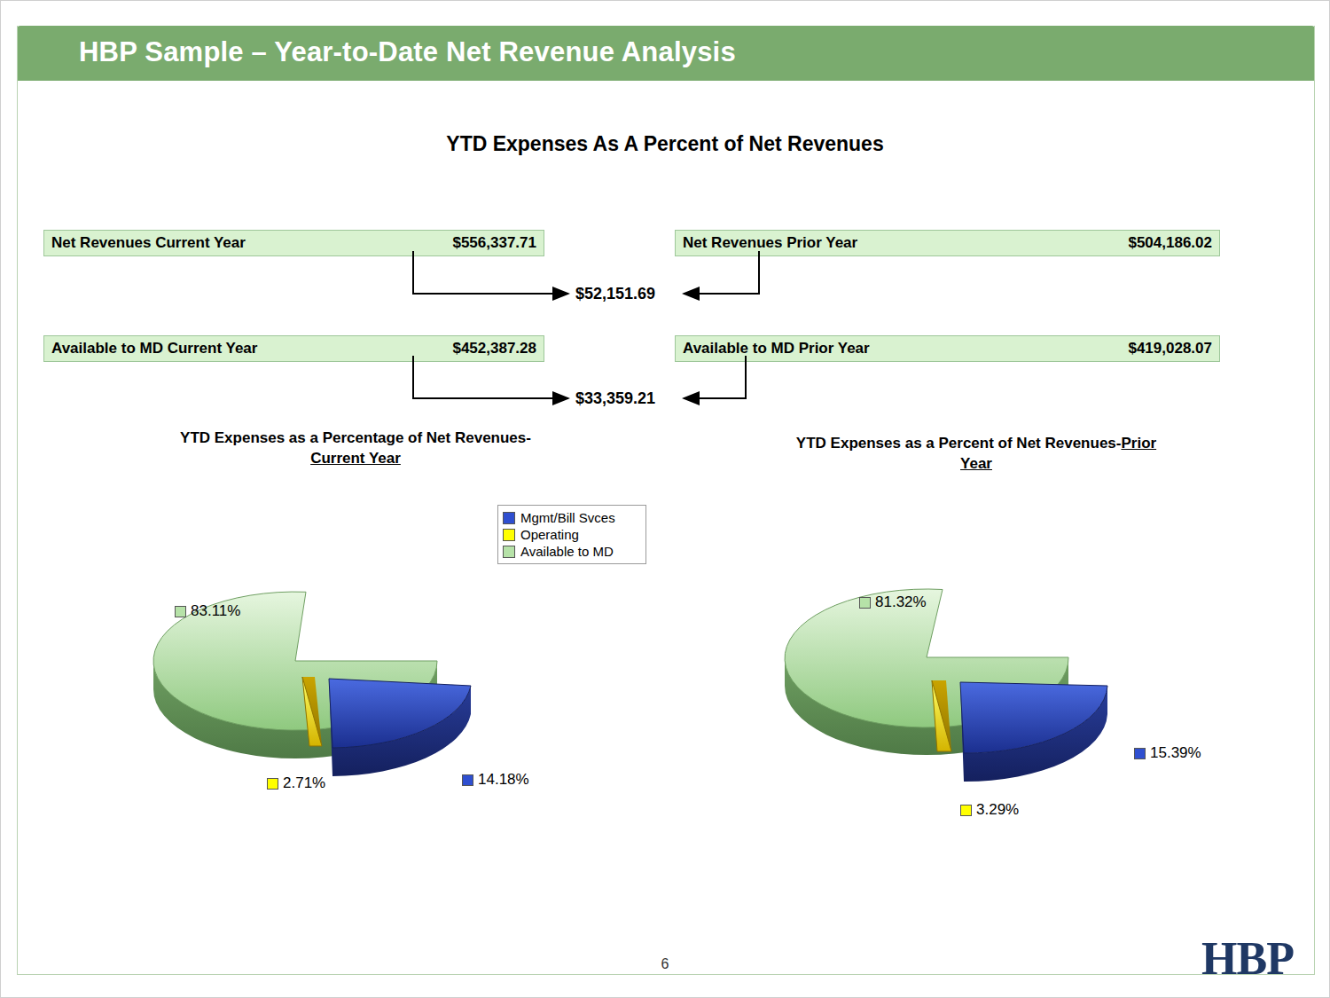HBP Sample – Year-to-Date Net Revenue Analysis
YTD Expenses As A Percent of Net Revenues
Net Revenues Current Year$556,337.71
Net Revenues Prior Year$504,186.02
Available to MD Current Year$452,387.28
Available to MD Prior Year$419,028.07
$52,151.69
$33,359.21
YTD Expenses as a Percentage of Net Revenues-
Current Year
YTD Expenses as a Percent of Net Revenues-Prior
Year
Mgmt/Bill Svces
Operating
Available to MD
83.11%
2.71%
14.18%
81.32%
3.29%
15.39%
6
HBP